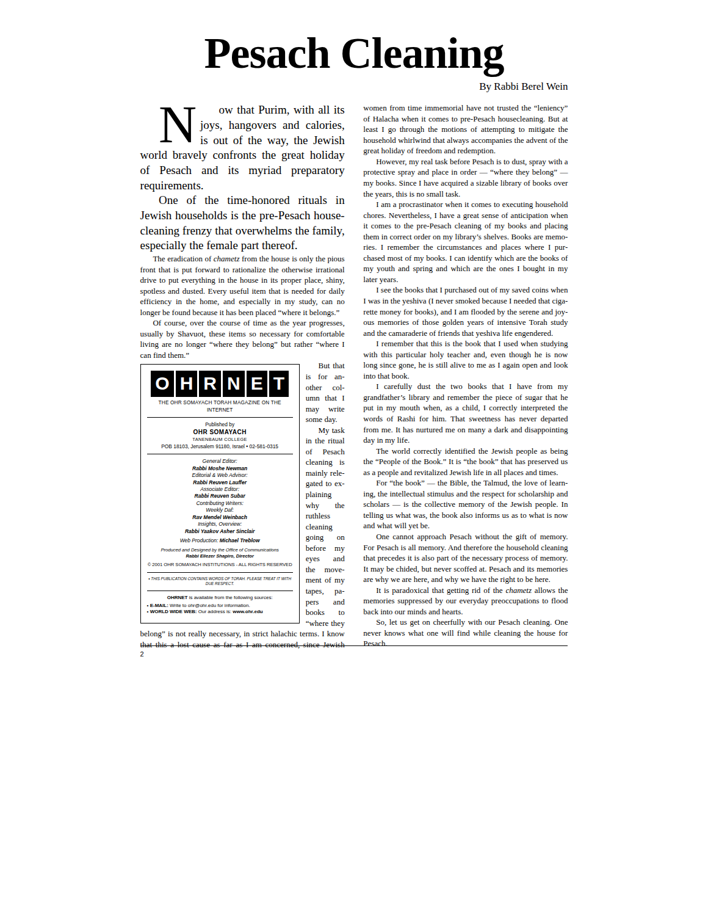Pesach Cleaning
By Rabbi Berel Wein
Now that Purim, with all its joys, hangovers and calories, is out of the way, the Jewish world bravely confronts the great holiday of Pesach and its myriad preparatory requirements.
One of the time-honored rituals in Jewish households is the pre-Pesach housecleaning frenzy that overwhelms the family, especially the female part thereof.
The eradication of chametz from the house is only the pious front that is put forward to rationalize the otherwise irrational drive to put everything in the house in its proper place, shiny, spotless and dusted. Every useful item that is needed for daily efficiency in the home, and especially in my study, can no longer be found because it has been placed “where it belongs.”
Of course, over the course of time as the year progresses, usually by Shavuot, these items so necessary for comfortable living are no longer “where they belong” but rather “where I can find them.”
OHRNET
THE OHR SOMAYACH TORAH MAGAZINE ON THE INTERNET
Published by
OHR SOMAYACH
TANENBAUM COLLEGE
POB 18103, Jerusalem 91180, Israel • 02-581-0315
General Editor:
Rabbi Moshe Newman
Editorial & Web Advisor:
Rabbi Reuven Lauffer
Associate Editor:
Rabbi Reuven Subar
Contributing Writers:
Weekly Daf:
Rav Mendel Weinbach
Insights, Overview:
Rabbi Yaakov Asher Sinclair
Web Production: Michael Treblow
Produced and Designed by the Office of Communications
Rabbi Eliezer Shapiro, Director
© 2001 OHR SOMAYACH INSTITUTIONS - ALL RIGHTS RESERVED
• THIS PUBLICATION CONTAINS WORDS OF TORAH. PLEASE TREAT IT WITH DUE RESPECT.
OHRNET is available from the following sources: • E-MAIL: Write to ohr@ohr.edu for information.
• WORLD WIDE WEB: Our address is: www.ohr.edu
But that is for another column that I may write some day.
My task in the ritual of Pesach cleaning is mainly relegated to explaining why the ruthless cleaning going on before my eyes and the movement of my tapes, papers and books to “where they belong” is not really necessary, in strict halachic terms. I know that this a lost cause as far as I am concerned, since Jewish women from time immemorial have not trusted the “leniency” of Halacha when it comes to pre-Pesach housecleaning. But at least I go through the motions of attempting to mitigate the household whirlwind that always accompanies the advent of the great holiday of freedom and redemption.
However, my real task before Pesach is to dust, spray with a protective spray and place in order — “where they belong” — my books. Since I have acquired a sizable library of books over the years, this is no small task.
I am a procrastinator when it comes to executing household chores. Nevertheless, I have a great sense of anticipation when it comes to the pre-Pesach cleaning of my books and placing them in correct order on my library’s shelves. Books are memories. I remember the circumstances and places where I purchased most of my books. I can identify which are the books of my youth and spring and which are the ones I bought in my later years.
I see the books that I purchased out of my saved coins when I was in the yeshiva (I never smoked because I needed that cigarette money for books), and I am flooded by the serene and joyous memories of those golden years of intensive Torah study and the camaraderie of friends that yeshiva life engendered.
I remember that this is the book that I used when studying with this particular holy teacher and, even though he is now long since gone, he is still alive to me as I again open and look into that book.
I carefully dust the two books that I have from my grandfather’s library and remember the piece of sugar that he put in my mouth when, as a child, I correctly interpreted the words of Rashi for him. That sweetness has never departed from me. It has nurtured me on many a dark and disappointing day in my life.
The world correctly identified the Jewish people as being the “People of the Book.” It is “the book” that has preserved us as a people and revitalized Jewish life in all places and times.
For “the book” — the Bible, the Talmud, the love of learning, the intellectual stimulus and the respect for scholarship and scholars — is the collective memory of the Jewish people. In telling us what was, the book also informs us as to what is now and what will yet be.
One cannot approach Pesach without the gift of memory. For Pesach is all memory. And therefore the household cleaning that precedes it is also part of the necessary process of memory. It may be chided, but never scoffed at. Pesach and its memories are why we are here, and why we have the right to be here.
It is paradoxical that getting rid of the chametz allows the memories suppressed by our everyday preoccupations to flood back into our minds and hearts.
So, let us get on cheerfully with our Pesach cleaning. One never knows what one will find while cleaning the house for Pesach.
2